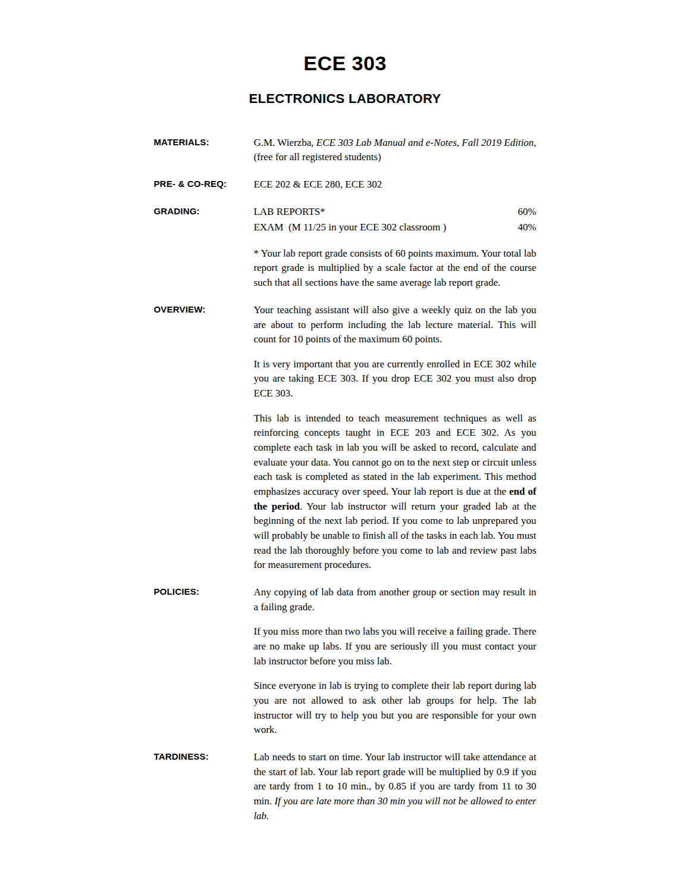ECE 303
ELECTRONICS LABORATORY
| MATERIALS: | G.M. Wierzba, ECE 303 Lab Manual and e-Notes, Fall 2019 Edition , (free for all registered students) |
| PRE- & CO-REQ: | ECE 202 & ECE 280, ECE 302 |
| GRADING: | LAB REPORTS* 60% EXAM (M 11/25 in your ECE 302 classroom ) 40% * Your lab report grade consists of 60 points maximum. Your total lab report grade is multiplied by a scale factor at the end of the course such that all sections have the same average lab report grade. |
| OVERVIEW: | Your teaching assistant will also give a weekly quiz on the lab you are about to perform including the lab lecture material. This will count for 10 points of the maximum 60 points. It is very important that you are currently enrolled in ECE 302 while you are taking ECE 303. If you drop ECE 302 you must also drop ECE 303. This lab is intended to teach measurement techniques as well as reinforcing concepts taught in ECE 203 and ECE 302. As you complete each task in lab you will be asked to record, calculate and evaluate your data. You cannot go on to the next step or circuit unless each task is completed as stated in the lab experiment. This method emphasizes accuracy over speed. Your lab report is due at the end of the period . Your lab instructor will return your graded lab at the beginning of the next lab period. If you come to lab unprepared you will probably be unable to finish all of the tasks in each lab. You must read the lab thoroughly before you come to lab and review past labs for measurement procedures. |
| POLICIES: | Any copying of lab data from another group or section may result in a failing grade. If you miss more than two labs you will receive a failing grade. There are no make up labs. If you are seriously ill you must contact your lab instructor before you miss lab. Since everyone in lab is trying to complete their lab report during lab you are not allowed to ask other lab groups for help. The lab instructor will try to help you but you are responsible for your own work. |
| TARDINESS: | Lab needs to start on time. Your lab instructor will take attendance at the start of lab. Your lab report grade will be multiplied by 0.9 if you are tardy from 1 to 10 min., by 0.85 if you are tardy from 11 to 30 min. If you are late more than 30 min you will not be allowed to enter lab. |